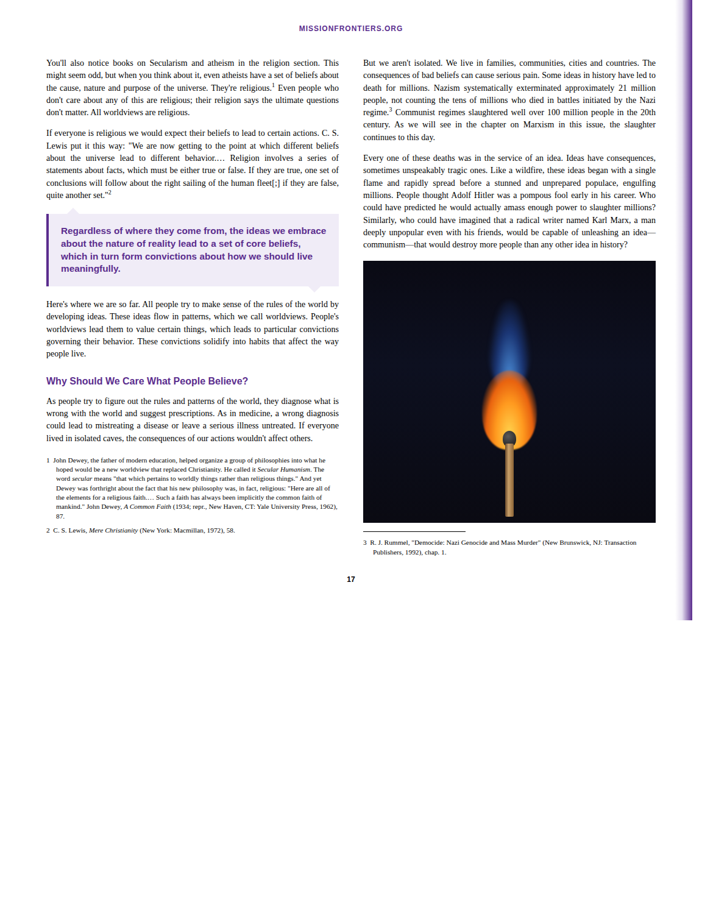MISSIONFRONTIERS.ORG
You'll also notice books on Secularism and atheism in the religion section. This might seem odd, but when you think about it, even atheists have a set of beliefs about the cause, nature and purpose of the universe. They're religious.1 Even people who don't care about any of this are religious; their religion says the ultimate questions don't matter. All worldviews are religious.
If everyone is religious we would expect their beliefs to lead to certain actions. C. S. Lewis put it this way: "We are now getting to the point at which different beliefs about the universe lead to different behavior.… Religion involves a series of statements about facts, which must be either true or false. If they are true, one set of conclusions will follow about the right sailing of the human fleet[;] if they are false, quite another set."2
Regardless of where they come from, the ideas we embrace about the nature of reality lead to a set of core beliefs, which in turn form convictions about how we should live meaningfully.
Here's where we are so far. All people try to make sense of the rules of the world by developing ideas. These ideas flow in patterns, which we call worldviews. People's worldviews lead them to value certain things, which leads to particular convictions governing their behavior. These convictions solidify into habits that affect the way people live.
Why Should We Care What People Believe?
As people try to figure out the rules and patterns of the world, they diagnose what is wrong with the world and suggest prescriptions. As in medicine, a wrong diagnosis could lead to mistreating a disease or leave a serious illness untreated. If everyone lived in isolated caves, the consequences of our actions wouldn't affect others.
1 John Dewey, the father of modern education, helped organize a group of philosophies into what he hoped would be a new worldview that replaced Christianity. He called it Secular Humanism. The word secular means "that which pertains to worldly things rather than religious things." And yet Dewey was forthright about the fact that his new philosophy was, in fact, religious: "Here are all of the elements for a religious faith.… Such a faith has always been implicitly the common faith of mankind." John Dewey, A Common Faith (1934; repr., New Haven, CT: Yale University Press, 1962), 87.
2 C. S. Lewis, Mere Christianity (New York: Macmillan, 1972), 58.
But we aren't isolated. We live in families, communities, cities and countries. The consequences of bad beliefs can cause serious pain. Some ideas in history have led to death for millions. Nazism systematically exterminated approximately 21 million people, not counting the tens of millions who died in battles initiated by the Nazi regime.3 Communist regimes slaughtered well over 100 million people in the 20th century. As we will see in the chapter on Marxism in this issue, the slaughter continues to this day.
Every one of these deaths was in the service of an idea. Ideas have consequences, sometimes unspeakably tragic ones. Like a wildfire, these ideas began with a single flame and rapidly spread before a stunned and unprepared populace, engulfing millions. People thought Adolf Hitler was a pompous fool early in his career. Who could have predicted he would actually amass enough power to slaughter millions? Similarly, who could have imagined that a radical writer named Karl Marx, a man deeply unpopular even with his friends, would be capable of unleashing an idea—communism—that would destroy more people than any other idea in history?
3 R. J. Rummel, "Democide: Nazi Genocide and Mass Murder" (New Brunswick, NJ: Transaction Publishers, 1992), chap. 1.
17